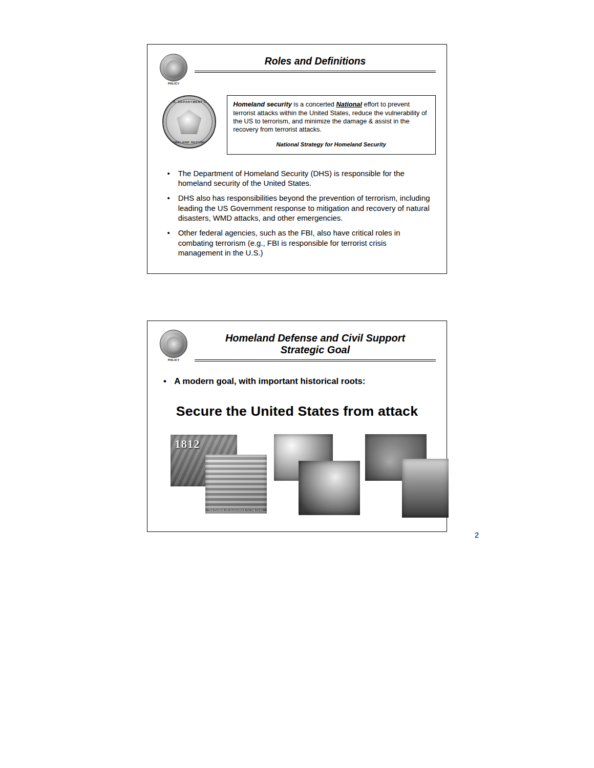POLICY
Roles and Definitions
U.S. DEPARTMENT OF
HOMELAND SECURITY
Homeland security is a concerted National effort to prevent terrorist attacks within the United States, reduce the vulnerability of the US to terrorism, and minimize the damage & assist in the recovery from terrorist attacks.
National Strategy for Homeland Security
The Department of Homeland Security (DHS) is responsible for the homeland security of the United States.
DHS also has responsibilities beyond the prevention of terrorism, including leading the US Government response to mitigation and recovery of natural disasters, WMD attacks, and other emergencies.
Other federal agencies, such as the FBI, also have critical roles in combating terrorism (e.g., FBI is responsible for terrorist crisis management in the U.S.)
POLICY
Homeland Defense and Civil Support
Strategic Goal
• A modern goal, with important historical roots:
Secure the United States from attack
2